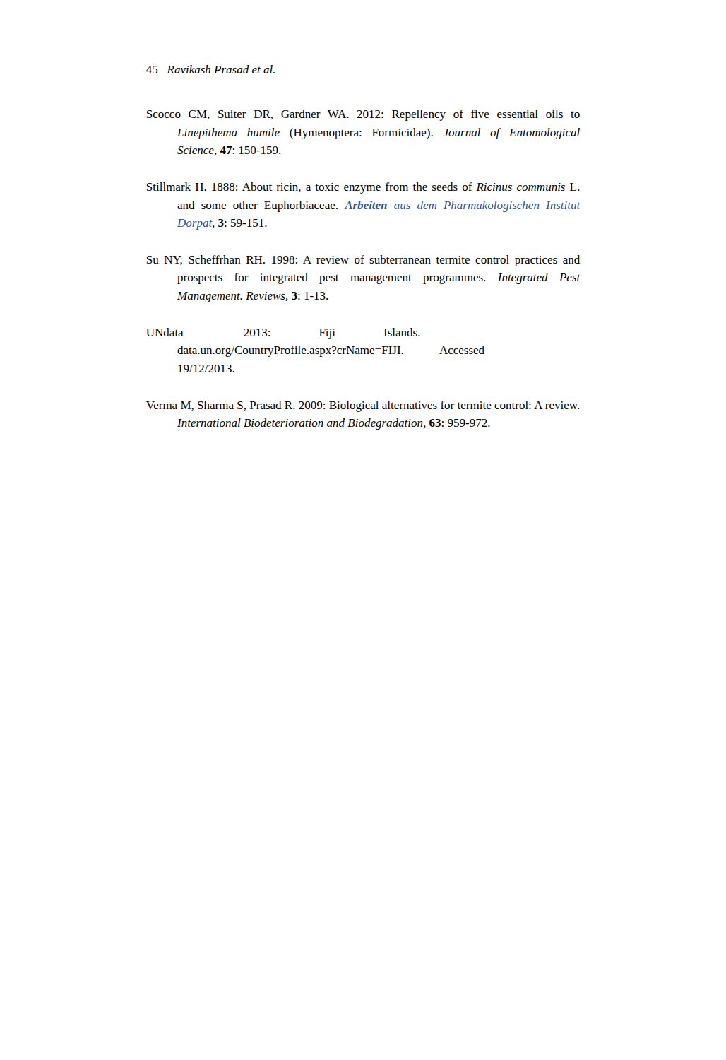45 Ravikash Prasad et al.
Scocco CM, Suiter DR, Gardner WA. 2012: Repellency of five essential oils to Linepithema humile (Hymenoptera: Formicidae). Journal of Entomological Science, 47: 150-159.
Stillmark H. 1888: About ricin, a toxic enzyme from the seeds of Ricinus communis L. and some other Euphorbiaceae. Arbeiten aus dem Pharmakologischen Institut Dorpat, 3: 59-151.
Su NY, Scheffrhan RH. 1998: A review of subterranean termite control practices and prospects for integrated pest management programmes. Integrated Pest Management. Reviews, 3: 1-13.
UNdata 2013: Fiji Islands. data.un.org/CountryProfile.aspx?crName=FIJI. Accessed 19/12/2013.
Verma M, Sharma S, Prasad R. 2009: Biological alternatives for termite control: A review. International Biodeterioration and Biodegradation, 63: 959-972.